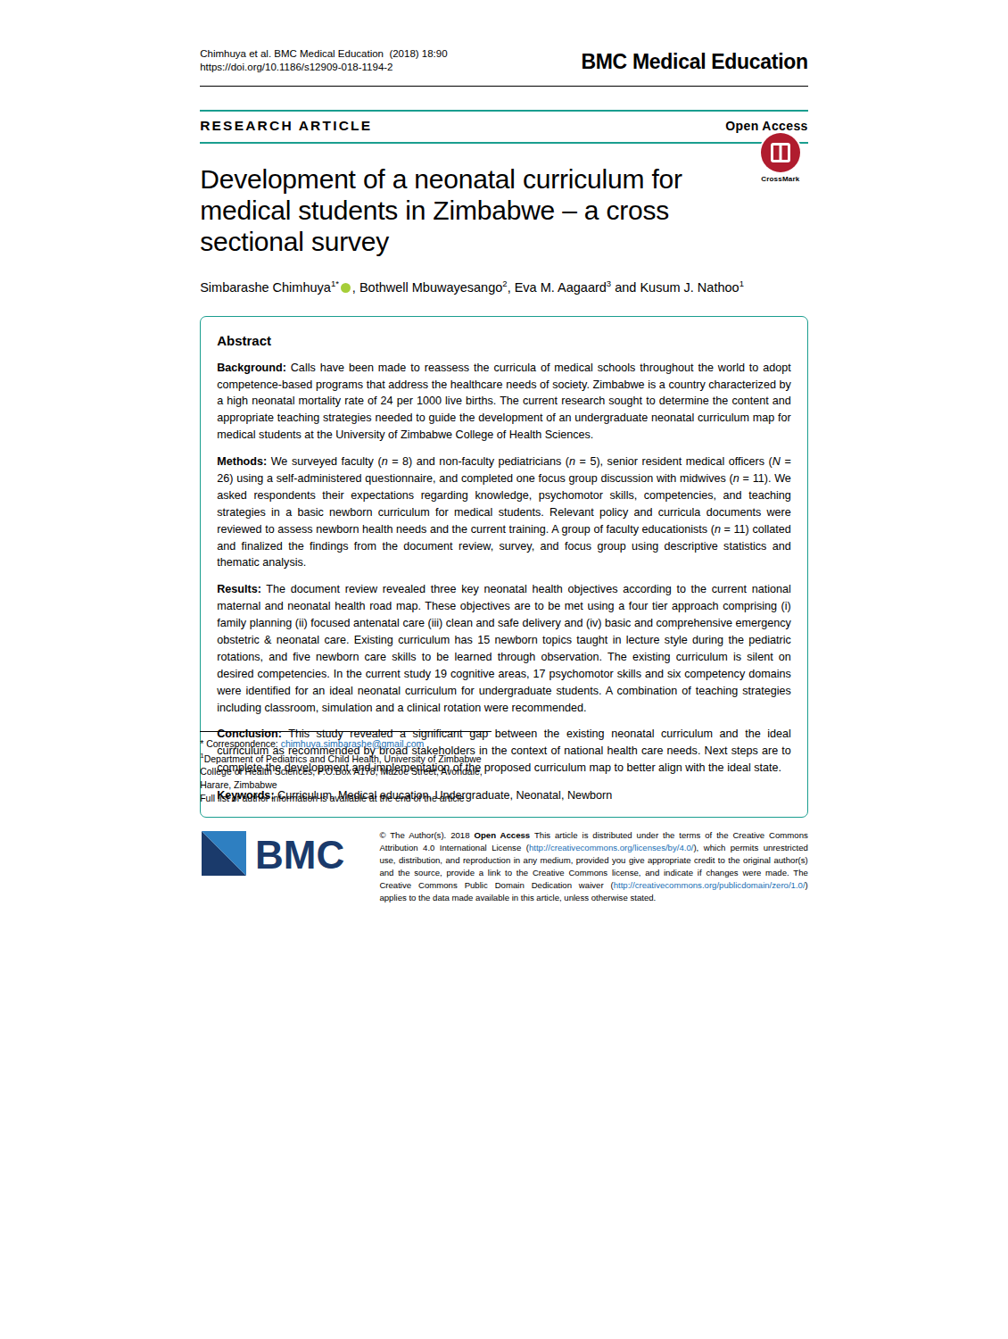Chimhuya et al. BMC Medical Education (2018) 18:90
https://doi.org/10.1186/s12909-018-1194-2
BMC Medical Education
RESEARCH ARTICLE
Open Access
CrossMark
Development of a neonatal curriculum for medical students in Zimbabwe – a cross sectional survey
Simbarashe Chimhuya1* , Bothwell Mbuwayesango2, Eva M. Aagaard3 and Kusum J. Nathoo1
Abstract
Background: Calls have been made to reassess the curricula of medical schools throughout the world to adopt competence-based programs that address the healthcare needs of society. Zimbabwe is a country characterized by a high neonatal mortality rate of 24 per 1000 live births. The current research sought to determine the content and appropriate teaching strategies needed to guide the development of an undergraduate neonatal curriculum map for medical students at the University of Zimbabwe College of Health Sciences.
Methods: We surveyed faculty (n = 8) and non-faculty pediatricians (n = 5), senior resident medical officers (N = 26) using a self-administered questionnaire, and completed one focus group discussion with midwives (n = 11). We asked respondents their expectations regarding knowledge, psychomotor skills, competencies, and teaching strategies in a basic newborn curriculum for medical students. Relevant policy and curricula documents were reviewed to assess newborn health needs and the current training. A group of faculty educationists (n = 11) collated and finalized the findings from the document review, survey, and focus group using descriptive statistics and thematic analysis.
Results: The document review revealed three key neonatal health objectives according to the current national maternal and neonatal health road map. These objectives are to be met using a four tier approach comprising (i) family planning (ii) focused antenatal care (iii) clean and safe delivery and (iv) basic and comprehensive emergency obstetric & neonatal care. Existing curriculum has 15 newborn topics taught in lecture style during the pediatric rotations, and five newborn care skills to be learned through observation. The existing curriculum is silent on desired competencies. In the current study 19 cognitive areas, 17 psychomotor skills and six competency domains were identified for an ideal neonatal curriculum for undergraduate students. A combination of teaching strategies including classroom, simulation and a clinical rotation were recommended.
Conclusion: This study revealed a significant gap between the existing neonatal curriculum and the ideal curriculum as recommended by broad stakeholders in the context of national health care needs. Next steps are to complete the development and implementation of the proposed curriculum map to better align with the ideal state.
Keywords: Curriculum, Medical education, Undergraduate, Neonatal, Newborn
* Correspondence: chimhuya.simbarashe@gmail.com
1Department of Pediatrics and Child Health, University of Zimbabwe College of Health Sciences, P.O.Box A178, Mazoe Street, Avondale, Harare, Zimbabwe
Full list of author information is available at the end of the article
BMC
© The Author(s). 2018 Open Access This article is distributed under the terms of the Creative Commons Attribution 4.0 International License (http://creativecommons.org/licenses/by/4.0/), which permits unrestricted use, distribution, and reproduction in any medium, provided you give appropriate credit to the original author(s) and the source, provide a link to the Creative Commons license, and indicate if changes were made. The Creative Commons Public Domain Dedication waiver (http://creativecommons.org/publicdomain/zero/1.0/) applies to the data made available in this article, unless otherwise stated.